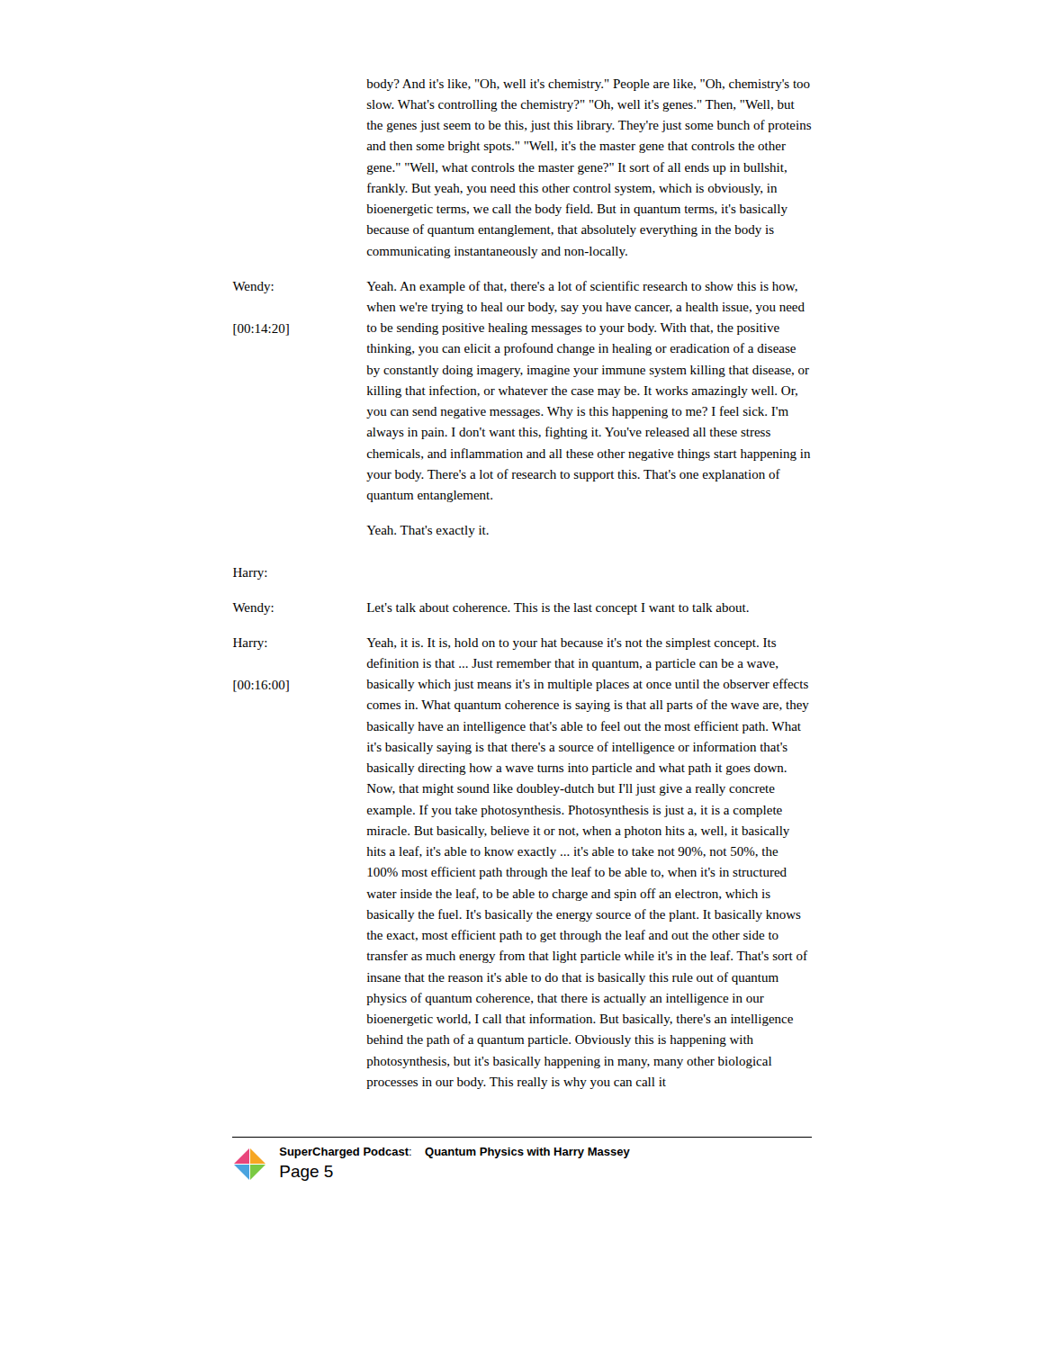body? And it's like, "Oh, well it's chemistry." People are like, "Oh, chemistry's too slow. What's controlling the chemistry?" "Oh, well it's genes." Then, "Well, but the genes just seem to be this, just this library. They're just some bunch of proteins and then some bright spots." "Well, it's the master gene that controls the other gene." "Well, what controls the master gene?" It sort of all ends up in bullshit, frankly. But yeah, you need this other control system, which is obviously, in bioenergetic terms, we call the body field. But in quantum terms, it's basically because of quantum entanglement, that absolutely everything in the body is communicating instantaneously and non-locally.
Wendy: [00:14:20]
Yeah. An example of that, there's a lot of scientific research to show this is how, when we're trying to heal our body, say you have cancer, a health issue, you need to be sending positive healing messages to your body. With that, the positive thinking, you can elicit a profound change in healing or eradication of a disease by constantly doing imagery, imagine your immune system killing that disease, or killing that infection, or whatever the case may be. It works amazingly well. Or, you can send negative messages. Why is this happening to me? I feel sick. I'm always in pain. I don't want this, fighting it. You've released all these stress chemicals, and inflammation and all these other negative things start happening in your body. There's a lot of research to support this. That's one explanation of quantum entanglement.
Harry:
Yeah. That's exactly it.
Wendy:
Let's talk about coherence. This is the last concept I want to talk about.
Harry: [00:16:00]
Yeah, it is. It is, hold on to your hat because it's not the simplest concept. Its definition is that ... Just remember that in quantum, a particle can be a wave, basically which just means it's in multiple places at once until the observer effects comes in. What quantum coherence is saying is that all parts of the wave are, they basically have an intelligence that's able to feel out the most efficient path. What it's basically saying is that there's a source of intelligence or information that's basically directing how a wave turns into particle and what path it goes down. Now, that might sound like doubley-dutch but I'll just give a really concrete example. If you take photosynthesis. Photosynthesis is just a, it is a complete miracle. But basically, believe it or not, when a photon hits a, well, it basically hits a leaf, it's able to know exactly ... it's able to take not 90%, not 50%, the 100% most efficient path through the leaf to be able to, when it's in structured water inside the leaf, to be able to charge and spin off an electron, which is basically the fuel. It's basically the energy source of the plant. It basically knows the exact, most efficient path to get through the leaf and out the other side to transfer as much energy from that light particle while it's in the leaf. That's sort of insane that the reason it's able to do that is basically this rule out of quantum physics of quantum coherence, that there is actually an intelligence in our bioenergetic world, I call that information. But basically, there's an intelligence behind the path of a quantum particle. Obviously this is happening with photosynthesis, but it's basically happening in many, many other biological processes in our body. This really is why you can call it
SuperCharged Podcast: Quantum Physics with Harry Massey
Page 5